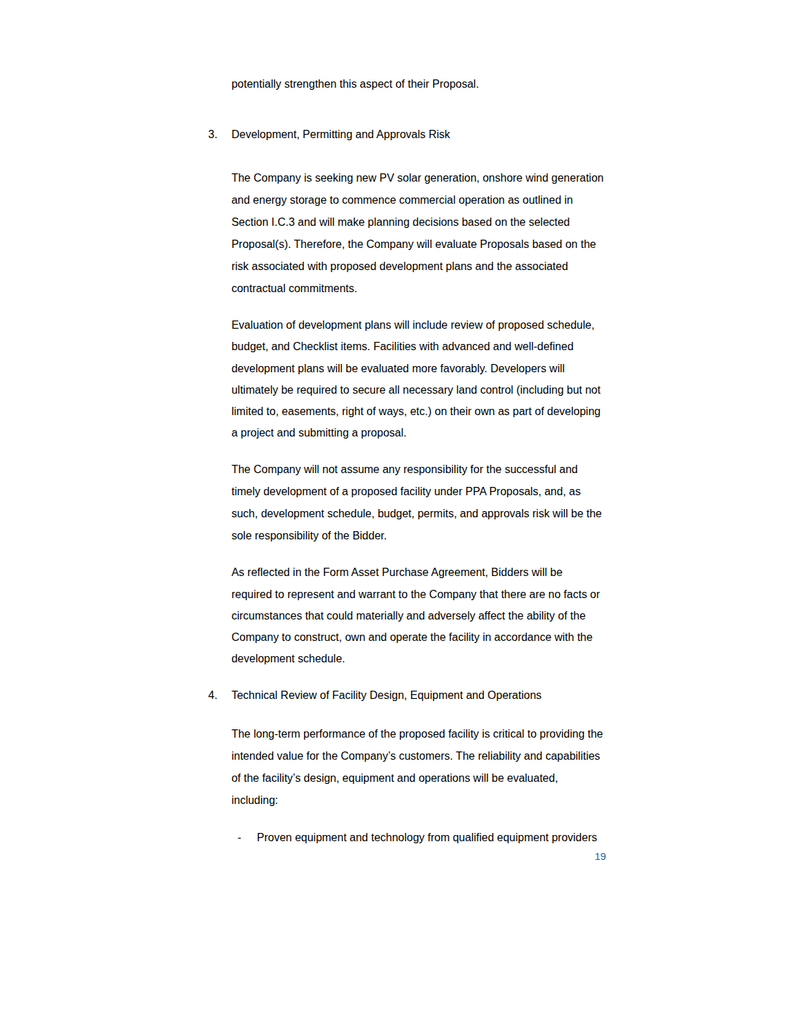potentially strengthen this aspect of their Proposal.
3. Development, Permitting and Approvals Risk
The Company is seeking new PV solar generation, onshore wind generation and energy storage to commence commercial operation as outlined in Section I.C.3 and will make planning decisions based on the selected Proposal(s). Therefore, the Company will evaluate Proposals based on the risk associated with proposed development plans and the associated contractual commitments.
Evaluation of development plans will include review of proposed schedule, budget, and Checklist items. Facilities with advanced and well-defined development plans will be evaluated more favorably. Developers will ultimately be required to secure all necessary land control (including but not limited to, easements, right of ways, etc.) on their own as part of developing a project and submitting a proposal.
The Company will not assume any responsibility for the successful and timely development of a proposed facility under PPA Proposals, and, as such, development schedule, budget, permits, and approvals risk will be the sole responsibility of the Bidder.
As reflected in the Form Asset Purchase Agreement, Bidders will be required to represent and warrant to the Company that there are no facts or circumstances that could materially and adversely affect the ability of the Company to construct, own and operate the facility in accordance with the development schedule.
4. Technical Review of Facility Design, Equipment and Operations
The long-term performance of the proposed facility is critical to providing the intended value for the Company’s customers. The reliability and capabilities of the facility’s design, equipment and operations will be evaluated, including:
Proven equipment and technology from qualified equipment providers
19